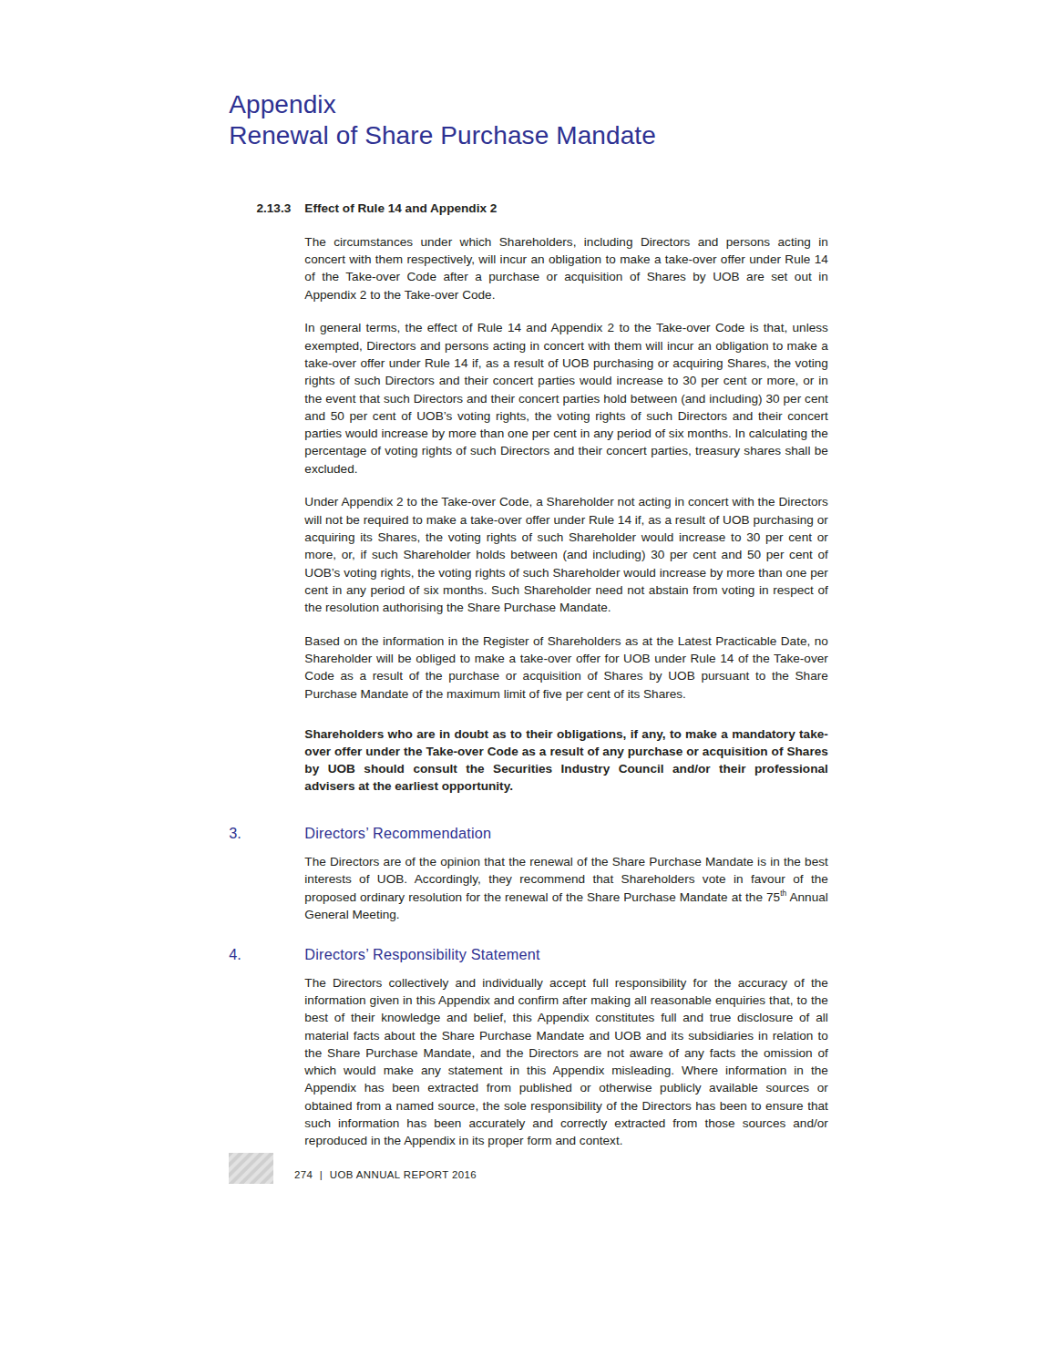Appendix Renewal of Share Purchase Mandate
2.13.3 Effect of Rule 14 and Appendix 2
The circumstances under which Shareholders, including Directors and persons acting in concert with them respectively, will incur an obligation to make a take-over offer under Rule 14 of the Take-over Code after a purchase or acquisition of Shares by UOB are set out in Appendix 2 to the Take-over Code.
In general terms, the effect of Rule 14 and Appendix 2 to the Take-over Code is that, unless exempted, Directors and persons acting in concert with them will incur an obligation to make a take-over offer under Rule 14 if, as a result of UOB purchasing or acquiring Shares, the voting rights of such Directors and their concert parties would increase to 30 per cent or more, or in the event that such Directors and their concert parties hold between (and including) 30 per cent and 50 per cent of UOB’s voting rights, the voting rights of such Directors and their concert parties would increase by more than one per cent in any period of six months. In calculating the percentage of voting rights of such Directors and their concert parties, treasury shares shall be excluded.
Under Appendix 2 to the Take-over Code, a Shareholder not acting in concert with the Directors will not be required to make a take-over offer under Rule 14 if, as a result of UOB purchasing or acquiring its Shares, the voting rights of such Shareholder would increase to 30 per cent or more, or, if such Shareholder holds between (and including) 30 per cent and 50 per cent of UOB’s voting rights, the voting rights of such Shareholder would increase by more than one per cent in any period of six months. Such Shareholder need not abstain from voting in respect of the resolution authorising the Share Purchase Mandate.
Based on the information in the Register of Shareholders as at the Latest Practicable Date, no Shareholder will be obliged to make a take-over offer for UOB under Rule 14 of the Take-over Code as a result of the purchase or acquisition of Shares by UOB pursuant to the Share Purchase Mandate of the maximum limit of five per cent of its Shares.
Shareholders who are in doubt as to their obligations, if any, to make a mandatory take-over offer under the Take-over Code as a result of any purchase or acquisition of Shares by UOB should consult the Securities Industry Council and/or their professional advisers at the earliest opportunity.
3.
Directors’ Recommendation
The Directors are of the opinion that the renewal of the Share Purchase Mandate is in the best interests of UOB. Accordingly, they recommend that Shareholders vote in favour of the proposed ordinary resolution for the renewal of the Share Purchase Mandate at the 75th Annual General Meeting.
4.
Directors’ Responsibility Statement
The Directors collectively and individually accept full responsibility for the accuracy of the information given in this Appendix and confirm after making all reasonable enquiries that, to the best of their knowledge and belief, this Appendix constitutes full and true disclosure of all material facts about the Share Purchase Mandate and UOB and its subsidiaries in relation to the Share Purchase Mandate, and the Directors are not aware of any facts the omission of which would make any statement in this Appendix misleading. Where information in the Appendix has been extracted from published or otherwise publicly available sources or obtained from a named source, the sole responsibility of the Directors has been to ensure that such information has been accurately and correctly extracted from those sources and/or reproduced in the Appendix in its proper form and context.
274|UOB ANNUAL REPORT 2016